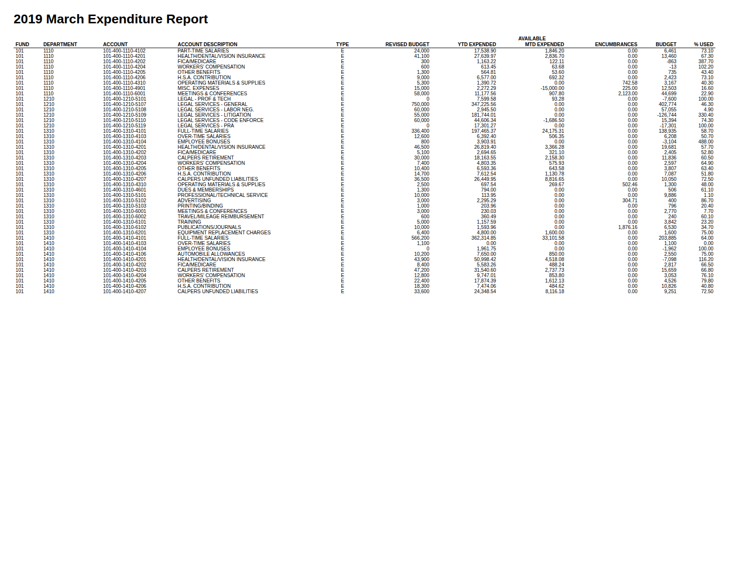2019 March Expenditure Report
| | AVAILABLE | |
| --- | --- | --- |
| FUND | DEPARTMENT | ACCOUNT | ACCOUNT DESCRIPTION | TYPE | REVISED BUDGET | YTD EXPENDED | MTD EXPENDED | ENCUMBRANCES | BUDGET | % USED |
| 101 | 1110 | 101-400-1110-4102 | PART-TIME SALARIES | E | 24,000 | 17,538.90 | 1,846.20 | 0.00 | 6,461 | 73.10 |
| 101 | 1110 | 101-400-1110-4201 | HEALTH/DENTAL/VISION INSURANCE | E | 41,100 | 27,639.97 | 2,836.70 | 0.00 | 13,460 | 67.30 |
| 101 | 1110 | 101-400-1110-4202 | FICA/MEDICARE | E | 300 | 1,163.22 | 122.11 | 0.00 | -863 | 387.70 |
| 101 | 1110 | 101-400-1110-4204 | WORKERS' COMPENSATION | E | 600 | 613.45 | 63.68 | 0.00 | -13 | 102.20 |
| 101 | 1110 | 101-400-1110-4205 | OTHER BENEFITS | E | 1,300 | 564.81 | 53.60 | 0.00 | 735 | 43.40 |
| 101 | 1110 | 101-400-1110-4206 | H.S.A. CONTRIBUTION | E | 9,000 | 6,577.00 | 692.32 | 0.00 | 2,423 | 73.10 |
| 101 | 1110 | 101-400-1110-4310 | OPERATING MATERIALS & SUPPLIES | E | 5,300 | 1,390.72 | 0.00 | 742.58 | 3,167 | 40.30 |
| 101 | 1110 | 101-400-1110-4901 | MISC. EXPENSES | E | 15,000 | 2,272.29 | -15,000.00 | 225.00 | 12,503 | 16.60 |
| 101 | 1110 | 101-400-1110-6001 | MEETINGS & CONFERENCES | E | 58,000 | 11,177.56 | 907.80 | 2,123.00 | 44,699 | 22.90 |
| 101 | 1210 | 101-400-1210-5101 | LEGAL - PROF & TECH | E | 0 | 7,599.58 | 93.28 | 0.00 | -7,600 | 100.00 |
| 101 | 1210 | 101-400-1210-5107 | LEGAL SERVICES - GENERAL | E | 750,000 | 347,225.56 | 0.00 | 0.00 | 402,774 | 46.30 |
| 101 | 1210 | 101-400-1210-5108 | LEGAL SERVICES - LABOR NEG. | E | 60,000 | 2,945.50 | 0.00 | 0.00 | 57,055 | 4.90 |
| 101 | 1210 | 101-400-1210-5109 | LEGAL SERVICES - LITIGATION | E | 55,000 | 181,744.01 | 0.00 | 0.00 | -126,744 | 330.40 |
| 101 | 1210 | 101-400-1210-5110 | LEGAL SERVICES - CODE ENFORCE | E | 60,000 | 44,606.34 | -1,686.50 | 0.00 | 15,394 | 74.30 |
| 101 | 1210 | 101-400-1210-5119 | LEGAL SERVICES - PRA | E | 0 | 17,301.27 | 0.00 | 0.00 | -17,301 | 100.00 |
| 101 | 1310 | 101-400-1310-4101 | FULL-TIME SALARIES | E | 336,400 | 197,465.37 | 24,175.31 | 0.00 | 138,935 | 58.70 |
| 101 | 1310 | 101-400-1310-4103 | OVER-TIME SALARIES | E | 12,600 | 6,392.40 | 506.35 | 0.00 | 6,208 | 50.70 |
| 101 | 1310 | 101-400-1310-4104 | EMPLOYEE BONUSES | E | 800 | 3,903.91 | 0.00 | 0.00 | -3,104 | 488.00 |
| 101 | 1310 | 101-400-1310-4201 | HEALTH/DENTAL/VISION INSURANCE | E | 46,500 | 26,819.40 | 3,366.28 | 0.00 | 19,681 | 57.70 |
| 101 | 1310 | 101-400-1310-4202 | FICA/MEDICARE | E | 5,100 | 2,694.65 | 321.10 | 0.00 | 2,405 | 52.80 |
| 101 | 1310 | 101-400-1310-4203 | CALPERS RETIREMENT | E | 30,000 | 18,163.55 | 2,158.30 | 0.00 | 11,836 | 60.50 |
| 101 | 1310 | 101-400-1310-4204 | WORKERS' COMPENSATION | E | 7,400 | 4,803.35 | 575.93 | 0.00 | 2,597 | 64.90 |
| 101 | 1310 | 101-400-1310-4205 | OTHER BENEFITS | E | 10,400 | 6,593.36 | 643.58 | 0.00 | 3,807 | 63.40 |
| 101 | 1310 | 101-400-1310-4206 | H.S.A. CONTRIBUTION | E | 14,700 | 7,612.54 | 1,130.78 | 0.00 | 7,087 | 51.80 |
| 101 | 1310 | 101-400-1310-4207 | CALPERS UNFUNDED LIABILITIES | E | 36,500 | 26,449.95 | 8,816.65 | 0.00 | 10,050 | 72.50 |
| 101 | 1310 | 101-400-1310-4310 | OPERATING MATERIALS & SUPPLIES | E | 2,500 | 697.54 | 269.67 | 502.46 | 1,300 | 48.00 |
| 101 | 1310 | 101-400-1310-4601 | DUES & MEMBERSHIPS | E | 1,300 | 794.00 | 0.00 | 0.00 | 506 | 61.10 |
| 101 | 1310 | 101-400-1310-5101 | PROFESSIONAL/TECHNICAL SERVICE | E | 10,000 | 113.95 | 0.00 | 0.00 | 9,886 | 1.10 |
| 101 | 1310 | 101-400-1310-5102 | ADVERTISING | E | 3,000 | 2,295.29 | 0.00 | 304.71 | 400 | 86.70 |
| 101 | 1310 | 101-400-1310-5103 | PRINTING/BINDING | E | 1,000 | 203.96 | 0.00 | 0.00 | 796 | 20.40 |
| 101 | 1310 | 101-400-1310-6001 | MEETINGS & CONFERENCES | E | 3,000 | 230.03 | 0.00 | 0.00 | 2,770 | 7.70 |
| 101 | 1310 | 101-400-1310-6002 | TRAVEL/MILEAGE REIMBURSEMENT | E | 600 | 360.49 | 0.00 | 0.00 | 240 | 60.10 |
| 101 | 1310 | 101-400-1310-6101 | TRAINING | E | 5,000 | 1,157.59 | 0.00 | 0.00 | 3,842 | 23.20 |
| 101 | 1310 | 101-400-1310-6102 | PUBLICATIONS/JOURNALS | E | 10,000 | 1,593.96 | 0.00 | 1,876.16 | 6,530 | 34.70 |
| 101 | 1310 | 101-400-1310-6201 | EQUIPMENT REPLACEMENT CHARGES | E | 6,400 | 4,800.00 | 1,600.00 | 0.00 | 1,600 | 75.00 |
| 101 | 1410 | 101-400-1410-4101 | FULL-TIME SALARIES | E | 566,200 | 362,314.85 | 33,101.58 | 0.00 | 203,885 | 64.00 |
| 101 | 1410 | 101-400-1410-4103 | OVER-TIME SALARIES | E | 1,100 | 0.00 | 0.00 | 0.00 | 1,100 | 0.00 |
| 101 | 1410 | 101-400-1410-4104 | EMPLOYEE BONUSES | E | 0 | 1,961.75 | 0.00 | 0.00 | -1,962 | 100.00 |
| 101 | 1410 | 101-400-1410-4106 | AUTOMOBILE ALLOWANCES | E | 10,200 | 7,650.00 | 850.00 | 0.00 | 2,550 | 75.00 |
| 101 | 1410 | 101-400-1410-4201 | HEALTH/DENTAL/VISION INSURANCE | E | 43,900 | 50,998.42 | 4,518.08 | 0.00 | -7,098 | 116.20 |
| 101 | 1410 | 101-400-1410-4202 | FICA/MEDICARE | E | 8,400 | 5,583.26 | 488.24 | 0.00 | 2,817 | 66.50 |
| 101 | 1410 | 101-400-1410-4203 | CALPERS RETIREMENT | E | 47,200 | 31,540.60 | 2,737.73 | 0.00 | 15,659 | 66.80 |
| 101 | 1410 | 101-400-1410-4204 | WORKERS' COMPENSATION | E | 12,800 | 9,747.01 | 853.80 | 0.00 | 3,053 | 76.10 |
| 101 | 1410 | 101-400-1410-4205 | OTHER BENEFITS | E | 22,400 | 17,874.39 | 1,612.13 | 0.00 | 4,526 | 79.80 |
| 101 | 1410 | 101-400-1410-4206 | H.S.A. CONTRIBUTION | E | 18,300 | 7,474.06 | 484.62 | 0.00 | 10,826 | 40.80 |
| 101 | 1410 | 101-400-1410-4207 | CALPERS UNFUNDED LIABILITIES | E | 33,600 | 24,348.54 | 8,116.18 | 0.00 | 9,251 | 72.50 |